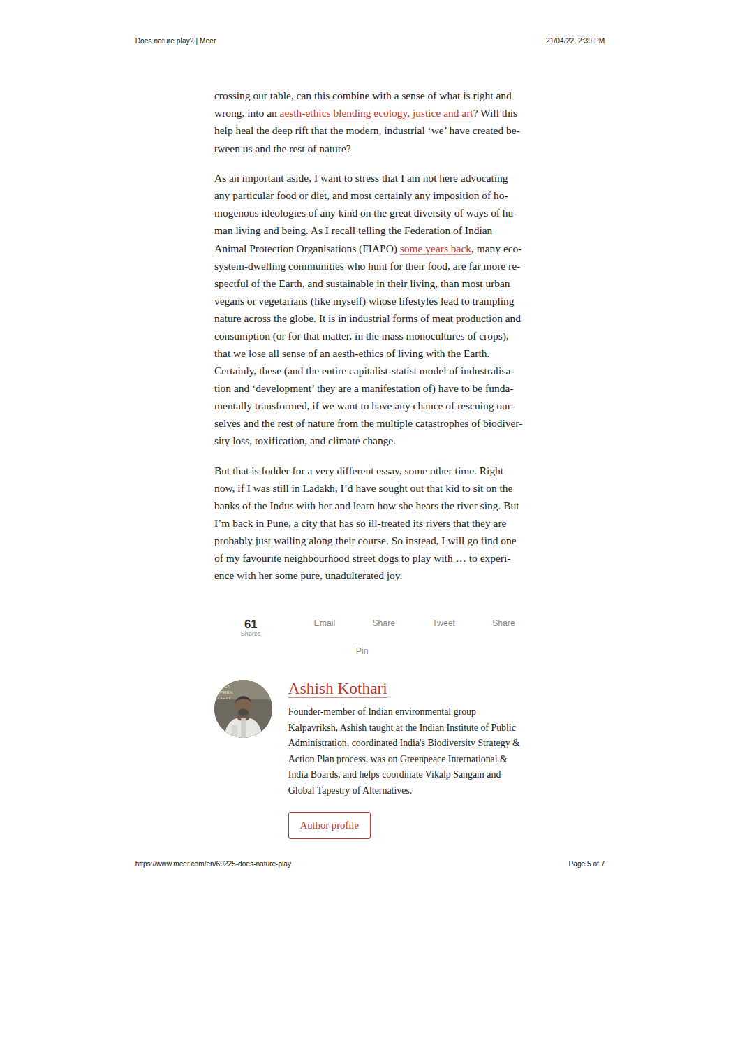Does nature play? | Meer 21/04/22, 2:39 PM
crossing our table, can this combine with a sense of what is right and wrong, into an aesth-ethics blending ecology, justice and art? Will this help heal the deep rift that the modern, industrial ‘we’ have created between us and the rest of nature?
As an important aside, I want to stress that I am not here advocating any particular food or diet, and most certainly any imposition of homogenous ideologies of any kind on the great diversity of ways of human living and being. As I recall telling the Federation of Indian Animal Protection Organisations (FIAPO) some years back, many ecosystem-dwelling communities who hunt for their food, are far more respectful of the Earth, and sustainable in their living, than most urban vegans or vegetarians (like myself) whose lifestyles lead to trampling nature across the globe. It is in industrial forms of meat production and consumption (or for that matter, in the mass monocultures of crops), that we lose all sense of an aesth-ethics of living with the Earth. Certainly, these (and the entire capitalist-statist model of industralisation and ‘development’ they are a manifestation of) have to be fundamentally transformed, if we want to have any chance of rescuing ourselves and the rest of nature from the multiple catastrophes of biodiversity loss, toxification, and climate change.
But that is fodder for a very different essay, some other time. Right now, if I was still in Ladakh, I’d have sought out that kid to sit on the banks of the Indus with her and learn how she hears the river sing. But I’m back in Pune, a city that has so ill-treated its rivers that they are probably just wailing along their course. So instead, I will go find one of my favourite neighbourhood street dogs to play with … to experience with her some pure, unadulterated joy.
61 Shares
Email
Share
Tweet
Share
Pin
ECCA OPMEN CIETY
Ashish Kothari
Founder-member of Indian environmental group Kalpavriksh, Ashish taught at the Indian Institute of Public Administration, coordinated India's Biodiversity Strategy & Action Plan process, was on Greenpeace International & India Boards, and helps coordinate Vikalp Sangam and Global Tapestry of Alternatives.
Author profile
https://www.meer.com/en/69225-does-nature-play Page 5 of 7